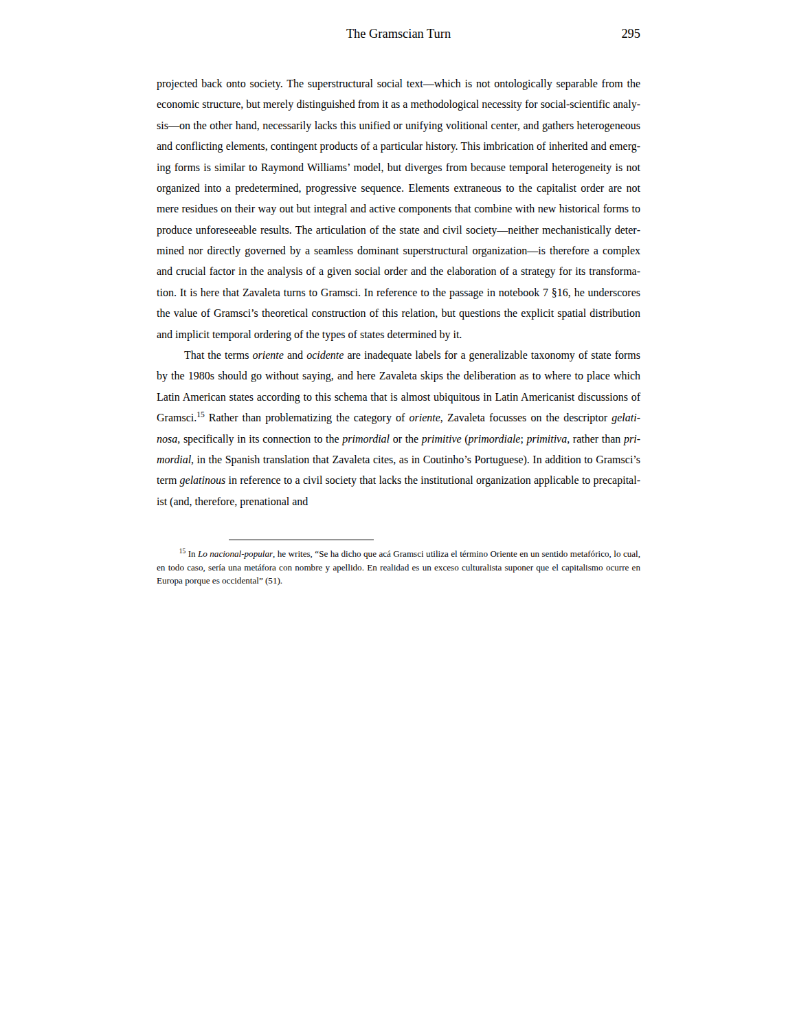The Gramscian Turn 295
projected back onto society. The superstructural social text—which is not ontologically separable from the economic structure, but merely distinguished from it as a methodological necessity for social-scientific analysis—on the other hand, necessarily lacks this unified or unifying volitional center, and gathers heterogeneous and conflicting elements, contingent products of a particular history. This imbrication of inherited and emerging forms is similar to Raymond Williams’ model, but diverges from because temporal heterogeneity is not organized into a predetermined, progressive sequence. Elements extraneous to the capitalist order are not mere residues on their way out but integral and active components that combine with new historical forms to produce unforeseeable results. The articulation of the state and civil society—neither mechanistically determined nor directly governed by a seamless dominant superstructural organization—is therefore a complex and crucial factor in the analysis of a given social order and the elaboration of a strategy for its transformation. It is here that Zavaleta turns to Gramsci. In reference to the passage in notebook 7 §16, he underscores the value of Gramsci’s theoretical construction of this relation, but questions the explicit spatial distribution and implicit temporal ordering of the types of states determined by it.
That the terms oriente and ocidente are inadequate labels for a generalizable taxonomy of state forms by the 1980s should go without saying, and here Zavaleta skips the deliberation as to where to place which Latin American states according to this schema that is almost ubiquitous in Latin Americanist discussions of Gramsci.15 Rather than problematizing the category of oriente, Zavaleta focusses on the descriptor gelatinosa, specifically in its connection to the primordial or the primitive (primordiale; primitiva, rather than primordial, in the Spanish translation that Zavaleta cites, as in Coutinho’s Portuguese). In addition to Gramsci’s term gelatinous in reference to a civil society that lacks the institutional organization applicable to precapitalist (and, therefore, prenational and
15 In Lo nacional-popular, he writes, “Se ha dicho que acá Gramsci utiliza el término Oriente en un sentido metafórico, lo cual, en todo caso, sería una metáfora con nombre y apellido. En realidad es un exceso culturalista suponer que el capitalismo ocurre en Europa porque es occidental” (51).